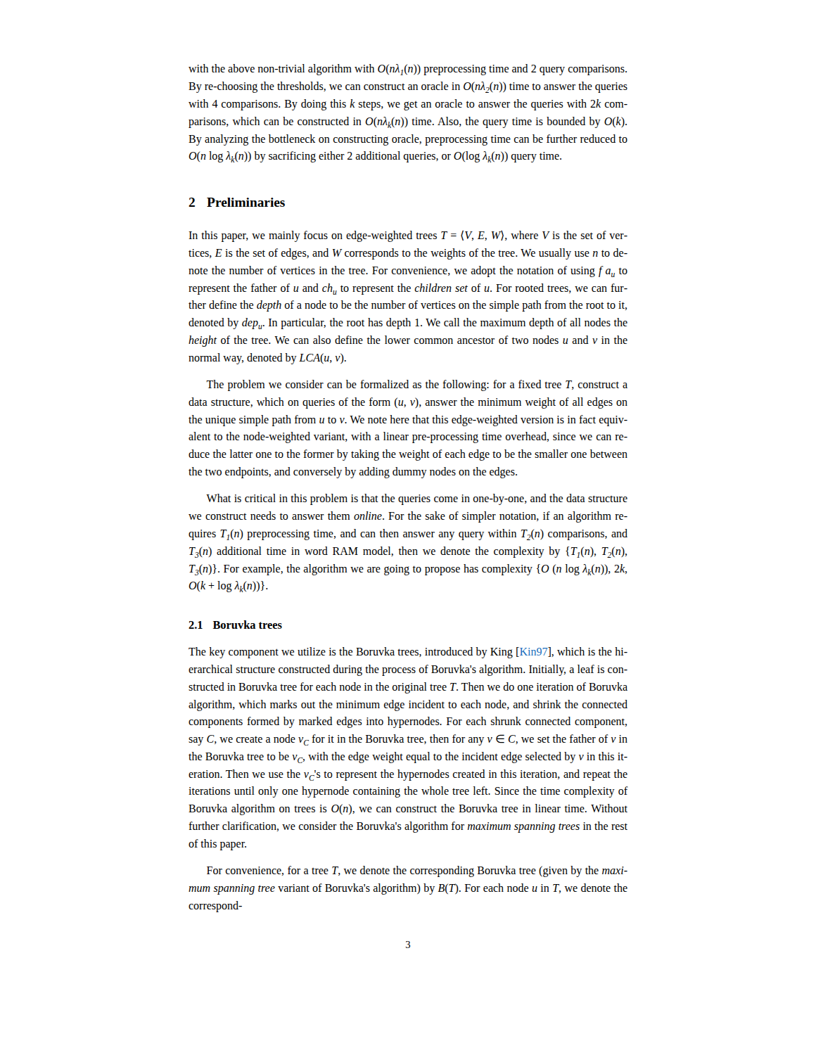with the above non-trivial algorithm with O(nλ1(n)) preprocessing time and 2 query comparisons. By re-choosing the thresholds, we can construct an oracle in O(nλ2(n)) time to answer the queries with 4 comparisons. By doing this k steps, we get an oracle to answer the queries with 2k comparisons, which can be constructed in O(nλk(n)) time. Also, the query time is bounded by O(k). By analyzing the bottleneck on constructing oracle, preprocessing time can be further reduced to O(n log λk(n)) by sacrificing either 2 additional queries, or O(log λk(n)) query time.
2 Preliminaries
In this paper, we mainly focus on edge-weighted trees T = ⟨V, E, W⟩, where V is the set of vertices, E is the set of edges, and W corresponds to the weights of the tree. We usually use n to denote the number of vertices in the tree. For convenience, we adopt the notation of using f au to represent the father of u and chu to represent the children set of u. For rooted trees, we can further define the depth of a node to be the number of vertices on the simple path from the root to it, denoted by depu. In particular, the root has depth 1. We call the maximum depth of all nodes the height of the tree. We can also define the lower common ancestor of two nodes u and v in the normal way, denoted by LCA(u, v).
The problem we consider can be formalized as the following: for a fixed tree T, construct a data structure, which on queries of the form (u, v), answer the minimum weight of all edges on the unique simple path from u to v. We note here that this edge-weighted version is in fact equivalent to the node-weighted variant, with a linear pre-processing time overhead, since we can reduce the latter one to the former by taking the weight of each edge to be the smaller one between the two endpoints, and conversely by adding dummy nodes on the edges.
What is critical in this problem is that the queries come in one-by-one, and the data structure we construct needs to answer them online. For the sake of simpler notation, if an algorithm requires T1(n) preprocessing time, and can then answer any query within T2(n) comparisons, and T3(n) additional time in word RAM model, then we denote the complexity by {T1(n), T2(n), T3(n)}. For example, the algorithm we are going to propose has complexity {O (n log λk(n)), 2k, O(k + log λk(n))}.
2.1 Boruvka trees
The key component we utilize is the Boruvka trees, introduced by King [Kin97], which is the hierarchical structure constructed during the process of Boruvka's algorithm. Initially, a leaf is constructed in Boruvka tree for each node in the original tree T. Then we do one iteration of Boruvka algorithm, which marks out the minimum edge incident to each node, and shrink the connected components formed by marked edges into hypernodes. For each shrunk connected component, say C, we create a node vC for it in the Boruvka tree, then for any v ∈ C, we set the father of v in the Boruvka tree to be vC, with the edge weight equal to the incident edge selected by v in this iteration. Then we use the vC's to represent the hypernodes created in this iteration, and repeat the iterations until only one hypernode containing the whole tree left. Since the time complexity of Boruvka algorithm on trees is O(n), we can construct the Boruvka tree in linear time. Without further clarification, we consider the Boruvka's algorithm for maximum spanning trees in the rest of this paper.
For convenience, for a tree T, we denote the corresponding Boruvka tree (given by the maximum spanning tree variant of Boruvka's algorithm) by B(T). For each node u in T, we denote the correspond-
3